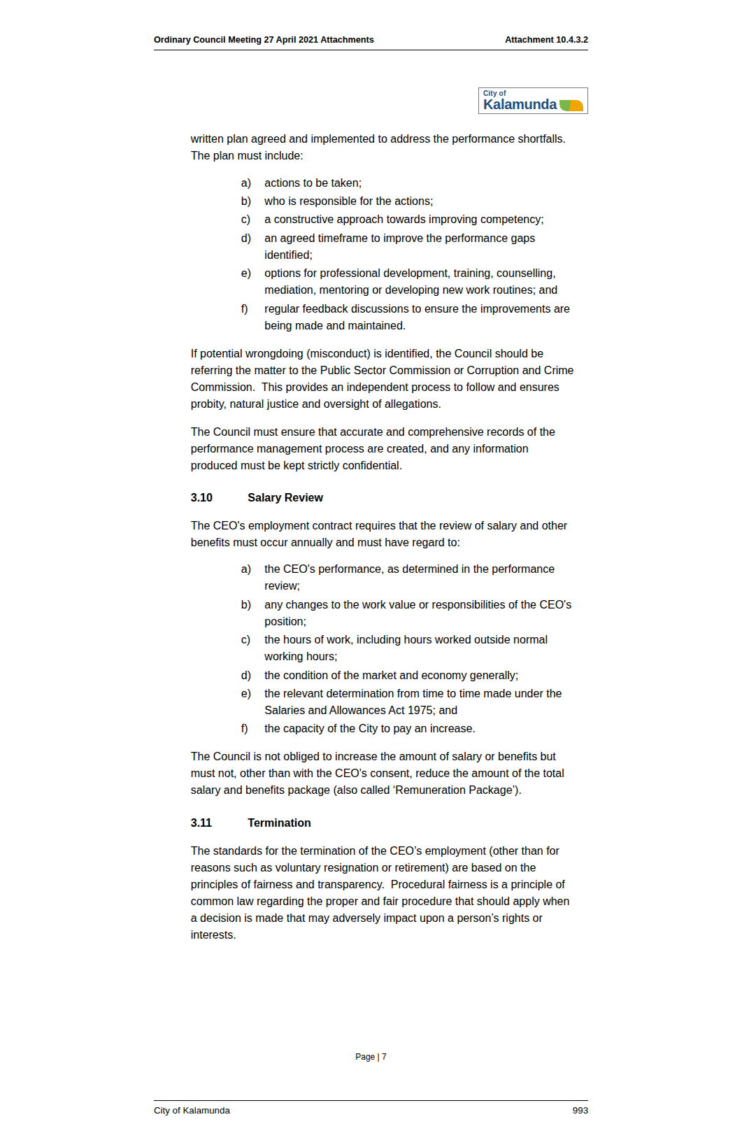Ordinary Council Meeting 27 April 2021 Attachments Attachment 10.4.3.2
City of
Kalamunda
written plan agreed and implemented to address the performance shortfalls. The plan must include:
a) actions to be taken;
b) who is responsible for the actions;
c) a constructive approach towards improving competency;
d) an agreed timeframe to improve the performance gaps identified;
e) options for professional development, training, counselling, mediation, mentoring or developing new work routines; and
f) regular feedback discussions to ensure the improvements are being made and maintained.
If potential wrongdoing (misconduct) is identified, the Council should be referring the matter to the Public Sector Commission or Corruption and Crime Commission. This provides an independent process to follow and ensures probity, natural justice and oversight of allegations.
The Council must ensure that accurate and comprehensive records of the performance management process are created, and any information produced must be kept strictly confidential.
3.10 Salary Review
The CEO's employment contract requires that the review of salary and other benefits must occur annually and must have regard to:
a) the CEO's performance, as determined in the performance review;
b) any changes to the work value or responsibilities of the CEO's position;
c) the hours of work, including hours worked outside normal working hours;
d) the condition of the market and economy generally;
e) the relevant determination from time to time made under the Salaries and Allowances Act 1975; and
f) the capacity of the City to pay an increase.
The Council is not obliged to increase the amount of salary or benefits but must not, other than with the CEO's consent, reduce the amount of the total salary and benefits package (also called ‘Remuneration Package’).
3.11 Termination
The standards for the termination of the CEO’s employment (other than for reasons such as voluntary resignation or retirement) are based on the principles of fairness and transparency. Procedural fairness is a principle of common law regarding the proper and fair procedure that should apply when a decision is made that may adversely impact upon a person’s rights or interests.
Page | 7
City of Kalamunda 993